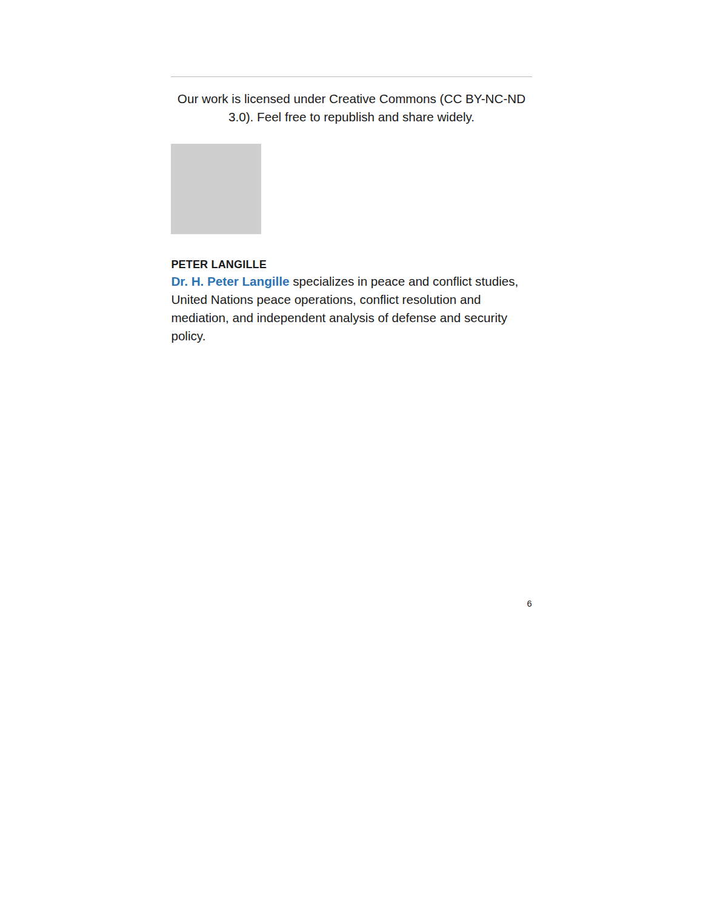Our work is licensed under Creative Commons (CC BY-NC-ND 3.0). Feel free to republish and share widely.
PETER LANGILLE
Dr. H. Peter Langille specializes in peace and conflict studies, United Nations peace operations, conflict resolution and mediation, and independent analysis of defense and security policy.
6